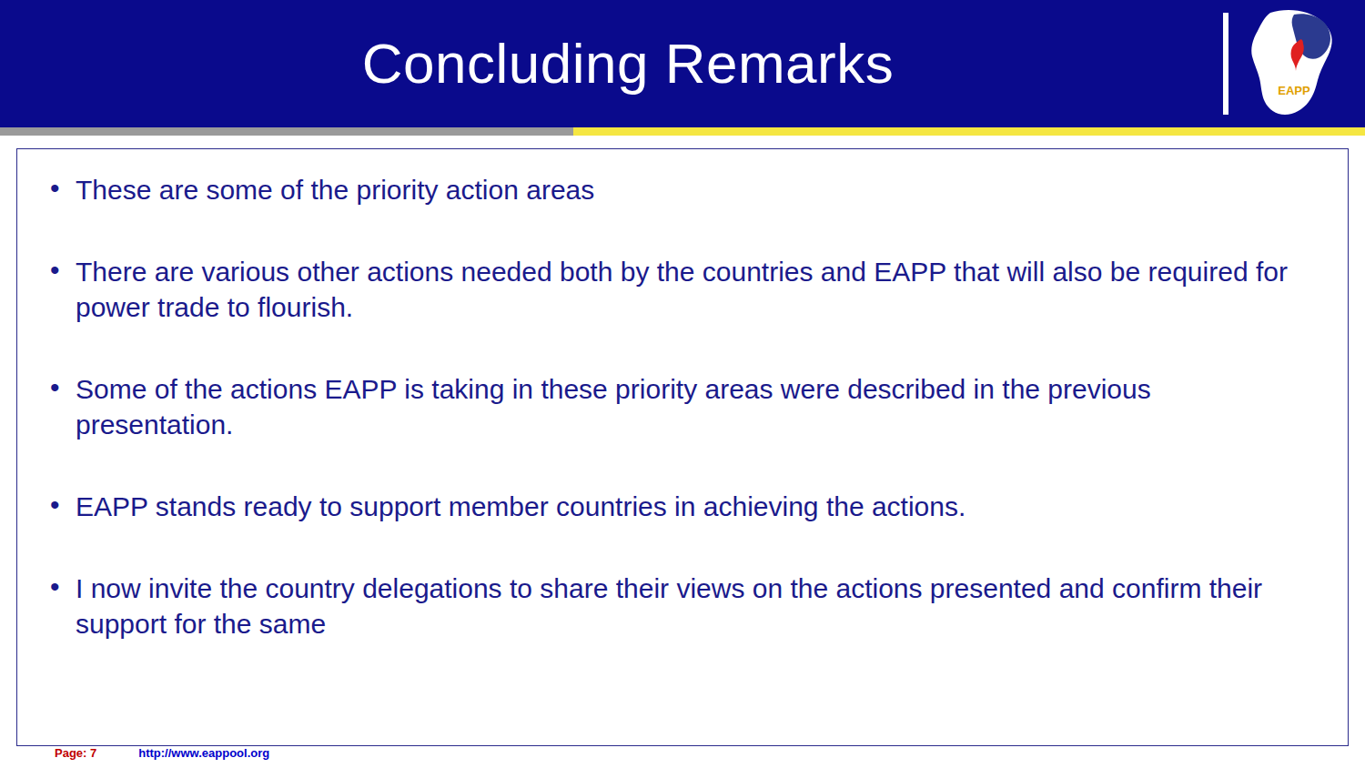Concluding Remarks
EAPP logo EAPP
These are some of the priority action areas
There are various other actions needed both by the countries and EAPP that will also be required for power trade to flourish.
Some of the actions EAPP is taking in these priority areas were described in the previous presentation.
EAPP stands ready to support member countries in achieving the actions.
I now invite the country delegations to share their views on the actions presented and confirm their support for the same
Page: 7 http://www.eappool.org